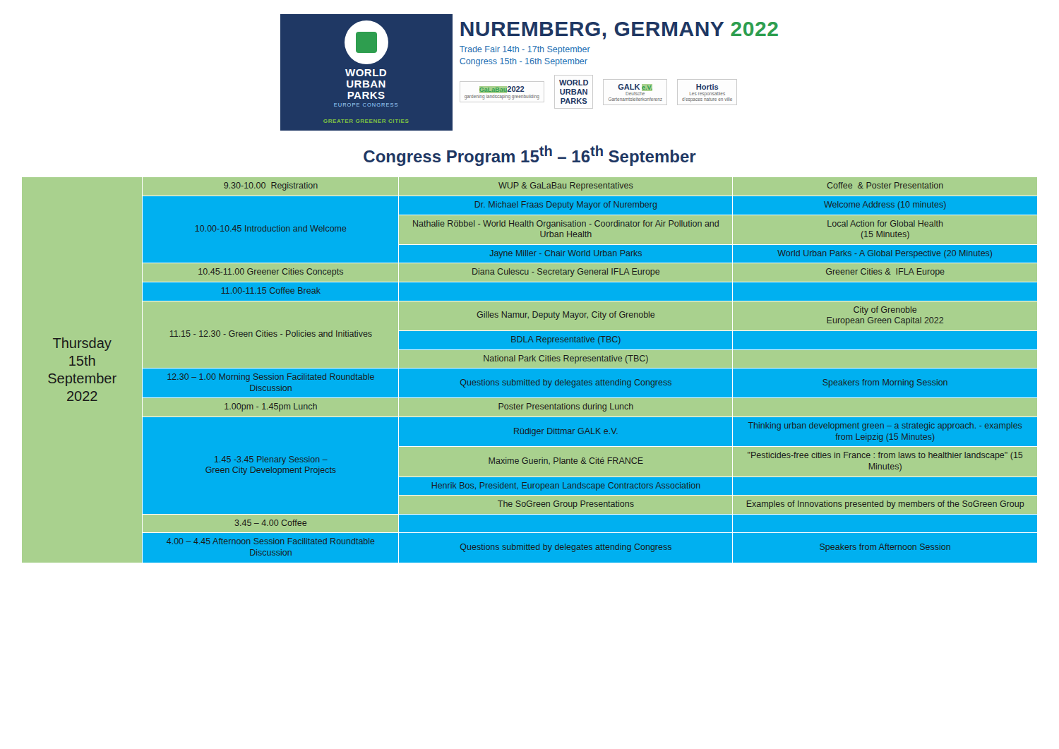WORLD
URBAN
PARKS
EUROPE CONGRESS
GREATER GREENER CITIES
NUREMBERG, GERMANY 2022
Trade Fair 14th - 17th September
Congress 15th - 16th September
GaLaBau 2022
gardening landscaping greenbuilding
WORLD
URBAN
PARKS
GALK e.V.
Deutsche
Gartenamtsleiterkonferenz
Hortis
Les responsables
d'espaces nature en ville
Congress Program 15th – 16th September
| Thursday 15th September 2022 | 9.30-10.00 Registration | WUP & GaLaBau Representatives | Coffee & Poster Presentation |
| 10.00-10.45 Introduction and Welcome | Dr. Michael Fraas Deputy Mayor of Nuremberg | Welcome Address (10 minutes) |
| Nathalie Röbbel - World Health Organisation - Coordinator for Air Pollution and Urban Health | Local Action for Global Health (15 Minutes) |
| Jayne Miller - Chair World Urban Parks | World Urban Parks - A Global Perspective (20 Minutes) |
| 10.45-11.00 Greener Cities Concepts | Diana Culescu - Secretary General IFLA Europe | Greener Cities & IFLA Europe |
| 11.00-11.15 Coffee Break | | |
| 11.15 - 12.30 - Green Cities - Policies and Initiatives | Gilles Namur, Deputy Mayor, City of Grenoble | City of Grenoble European Green Capital 2022 |
| BDLA Representative (TBC) | |
| National Park Cities Representative (TBC) | |
| 12.30 – 1.00 Morning Session Facilitated Roundtable Discussion | Questions submitted by delegates attending Congress | Speakers from Morning Session |
| 1.00pm - 1.45pm Lunch | Poster Presentations during Lunch | |
| 1.45 -3.45 Plenary Session – Green City Development Projects | Rüdiger Dittmar GALK e.V. | Thinking urban development green – a strategic approach. - examples from Leipzig (15 Minutes) |
| Maxime Guerin, Plante & Cité FRANCE | "Pesticides-free cities in France : from laws to healthier landscape" (15 Minutes) |
| Henrik Bos, President, European Landscape Contractors Association | |
| The SoGreen Group Presentations | Examples of Innovations presented by members of the SoGreen Group |
| 3.45 – 4.00 Coffee | | |
| 4.00 – 4.45 Afternoon Session Facilitated Roundtable Discussion | Questions submitted by delegates attending Congress | Speakers from Afternoon Session |